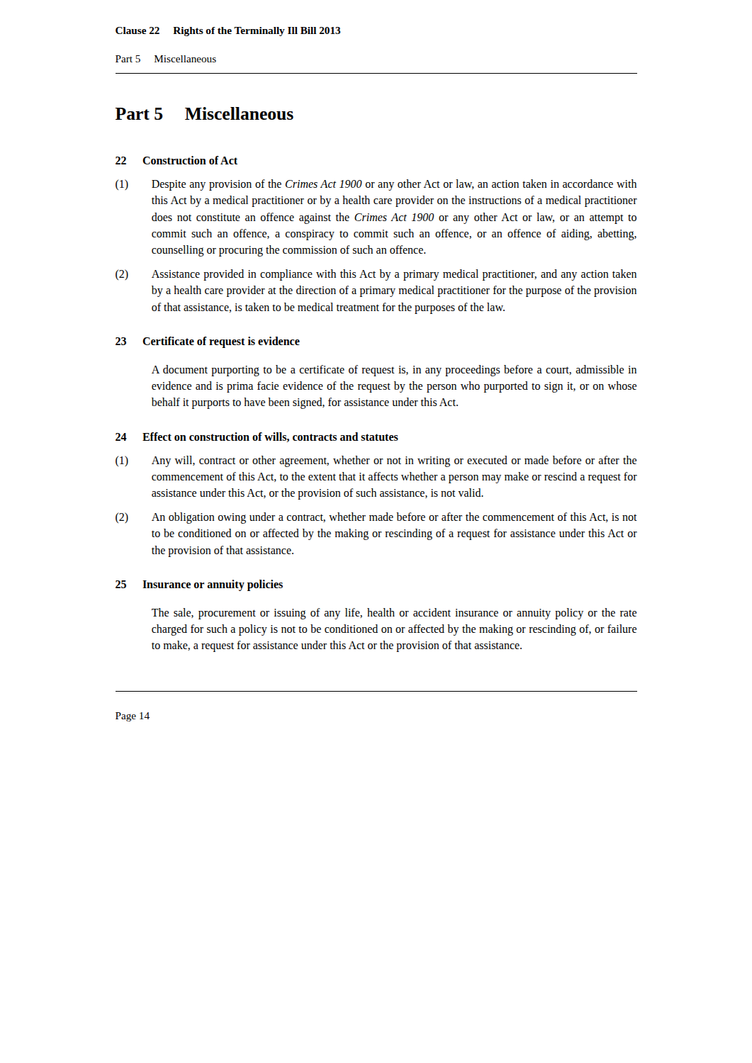Clause 22 Rights of the Terminally Ill Bill 2013
Part 5 Miscellaneous
Part 5 Miscellaneous
22 Construction of Act
(1)
Despite any provision of the Crimes Act 1900 or any other Act or law, an action taken in accordance with this Act by a medical practitioner or by a health care provider on the instructions of a medical practitioner does not constitute an offence against the Crimes Act 1900 or any other Act or law, or an attempt to commit such an offence, a conspiracy to commit such an offence, or an offence of aiding, abetting, counselling or procuring the commission of such an offence.
(2)
Assistance provided in compliance with this Act by a primary medical practitioner, and any action taken by a health care provider at the direction of a primary medical practitioner for the purpose of the provision of that assistance, is taken to be medical treatment for the purposes of the law.
23 Certificate of request is evidence
A document purporting to be a certificate of request is, in any proceedings before a court, admissible in evidence and is prima facie evidence of the request by the person who purported to sign it, or on whose behalf it purports to have been signed, for assistance under this Act.
24 Effect on construction of wills, contracts and statutes
(1)
Any will, contract or other agreement, whether or not in writing or executed or made before or after the commencement of this Act, to the extent that it affects whether a person may make or rescind a request for assistance under this Act, or the provision of such assistance, is not valid.
(2)
An obligation owing under a contract, whether made before or after the commencement of this Act, is not to be conditioned on or affected by the making or rescinding of a request for assistance under this Act or the provision of that assistance.
25 Insurance or annuity policies
The sale, procurement or issuing of any life, health or accident insurance or annuity policy or the rate charged for such a policy is not to be conditioned on or affected by the making or rescinding of, or failure to make, a request for assistance under this Act or the provision of that assistance.
Page 14